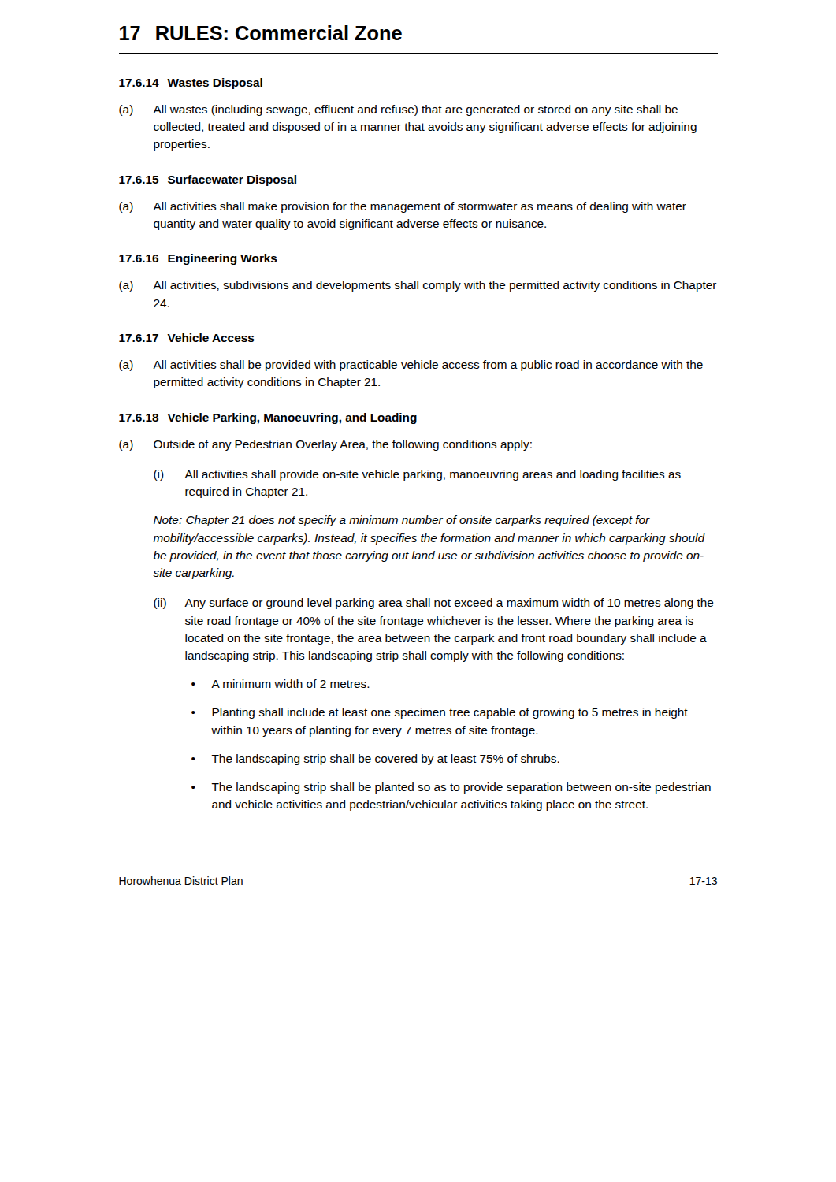17
RULES: Commercial Zone
17.6.14 Wastes Disposal
(a)
All wastes (including sewage, effluent and refuse) that are generated or stored on any site shall be collected, treated and disposed of in a manner that avoids any significant adverse effects for adjoining properties.
17.6.15 Surfacewater Disposal
(a)
All activities shall make provision for the management of stormwater as means of dealing with water quantity and water quality to avoid significant adverse effects or nuisance.
17.6.16 Engineering Works
(a)
All activities, subdivisions and developments shall comply with the permitted activity conditions in Chapter 24.
17.6.17 Vehicle Access
(a)
All activities shall be provided with practicable vehicle access from a public road in accordance with the permitted activity conditions in Chapter 21.
17.6.18 Vehicle Parking, Manoeuvring, and Loading
(a)
Outside of any Pedestrian Overlay Area, the following conditions apply:
(i)
All activities shall provide on-site vehicle parking, manoeuvring areas and loading facilities as required in Chapter 21.
Note: Chapter 21 does not specify a minimum number of onsite carparks required (except for mobility/accessible carparks). Instead, it specifies the formation and manner in which carparking should be provided, in the event that those carrying out land use or subdivision activities choose to provide on-site carparking.
(ii)
Any surface or ground level parking area shall not exceed a maximum width of 10 metres along the site road frontage or 40% of the site frontage whichever is the lesser. Where the parking area is located on the site frontage, the area between the carpark and front road boundary shall include a landscaping strip. This landscaping strip shall comply with the following conditions:
A minimum width of 2 metres.
Planting shall include at least one specimen tree capable of growing to 5 metres in height within 10 years of planting for every 7 metres of site frontage.
The landscaping strip shall be covered by at least 75% of shrubs.
The landscaping strip shall be planted so as to provide separation between on-site pedestrian and vehicle activities and pedestrian/vehicular activities taking place on the street.
Horowhenua District Plan 17-13